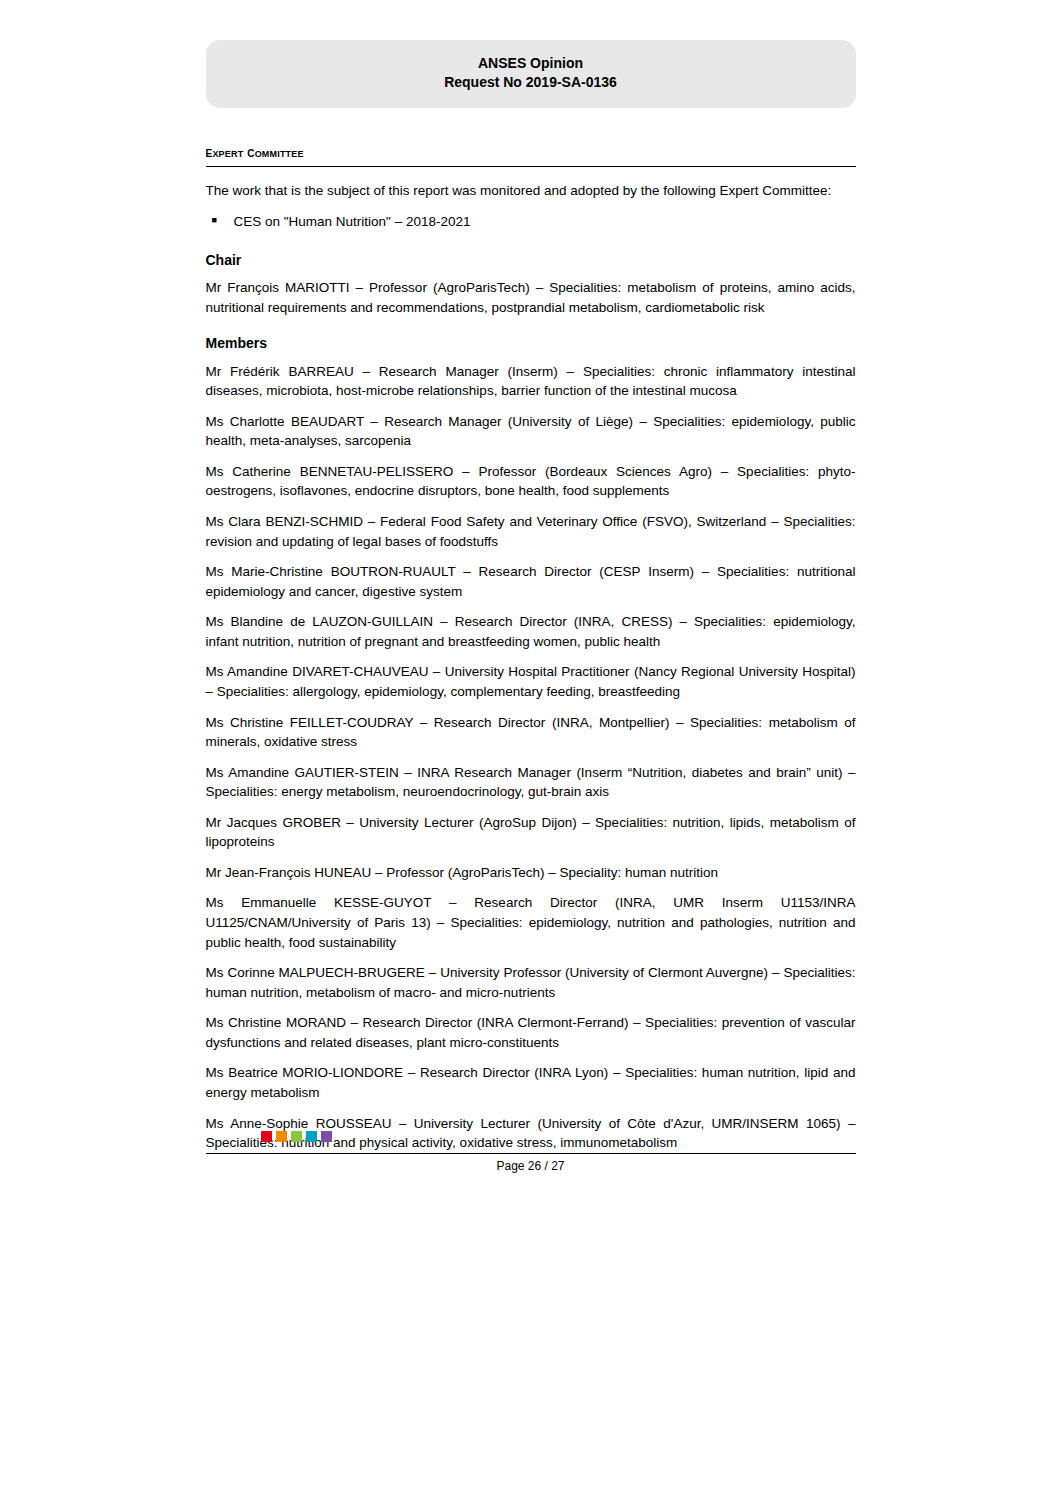ANSES Opinion
Request No 2019-SA-0136
EXPERT COMMITTEE
The work that is the subject of this report was monitored and adopted by the following Expert Committee:
CES on "Human Nutrition" – 2018-2021
Chair
Mr François MARIOTTI – Professor (AgroParisTech) – Specialities: metabolism of proteins, amino acids, nutritional requirements and recommendations, postprandial metabolism, cardiometabolic risk
Members
Mr Frédérik BARREAU – Research Manager (Inserm) – Specialities: chronic inflammatory intestinal diseases, microbiota, host-microbe relationships, barrier function of the intestinal mucosa
Ms Charlotte BEAUDART – Research Manager (University of Liège) – Specialities: epidemiology, public health, meta-analyses, sarcopenia
Ms Catherine BENNETAU-PELISSERO – Professor (Bordeaux Sciences Agro) – Specialities: phyto-oestrogens, isoflavones, endocrine disruptors, bone health, food supplements
Ms Clara BENZI-SCHMID – Federal Food Safety and Veterinary Office (FSVO), Switzerland – Specialities: revision and updating of legal bases of foodstuffs
Ms Marie-Christine BOUTRON-RUAULT – Research Director (CESP Inserm) – Specialities: nutritional epidemiology and cancer, digestive system
Ms Blandine de LAUZON-GUILLAIN – Research Director (INRA, CRESS) – Specialities: epidemiology, infant nutrition, nutrition of pregnant and breastfeeding women, public health
Ms Amandine DIVARET-CHAUVEAU – University Hospital Practitioner (Nancy Regional University Hospital) – Specialities: allergology, epidemiology, complementary feeding, breastfeeding
Ms Christine FEILLET-COUDRAY – Research Director (INRA, Montpellier) – Specialities: metabolism of minerals, oxidative stress
Ms Amandine GAUTIER-STEIN – INRA Research Manager (Inserm “Nutrition, diabetes and brain” unit) – Specialities: energy metabolism, neuroendocrinology, gut-brain axis
Mr Jacques GROBER – University Lecturer (AgroSup Dijon) – Specialities: nutrition, lipids, metabolism of lipoproteins
Mr Jean-François HUNEAU – Professor (AgroParisTech) – Speciality: human nutrition
Ms Emmanuelle KESSE-GUYOT – Research Director (INRA, UMR Inserm U1153/INRA U1125/CNAM/University of Paris 13) – Specialities: epidemiology, nutrition and pathologies, nutrition and public health, food sustainability
Ms Corinne MALPUECH-BRUGERE – University Professor (University of Clermont Auvergne) – Specialities: human nutrition, metabolism of macro- and micro-nutrients
Ms Christine MORAND – Research Director (INRA Clermont-Ferrand) – Specialities: prevention of vascular dysfunctions and related diseases, plant micro-constituents
Ms Beatrice MORIO-LIONDORE – Research Director (INRA Lyon) – Specialities: human nutrition, lipid and energy metabolism
Ms Anne-Sophie ROUSSEAU – University Lecturer (University of Côte d'Azur, UMR/INSERM 1065) – Specialities: nutrition and physical activity, oxidative stress, immunometabolism
Page 26 / 27